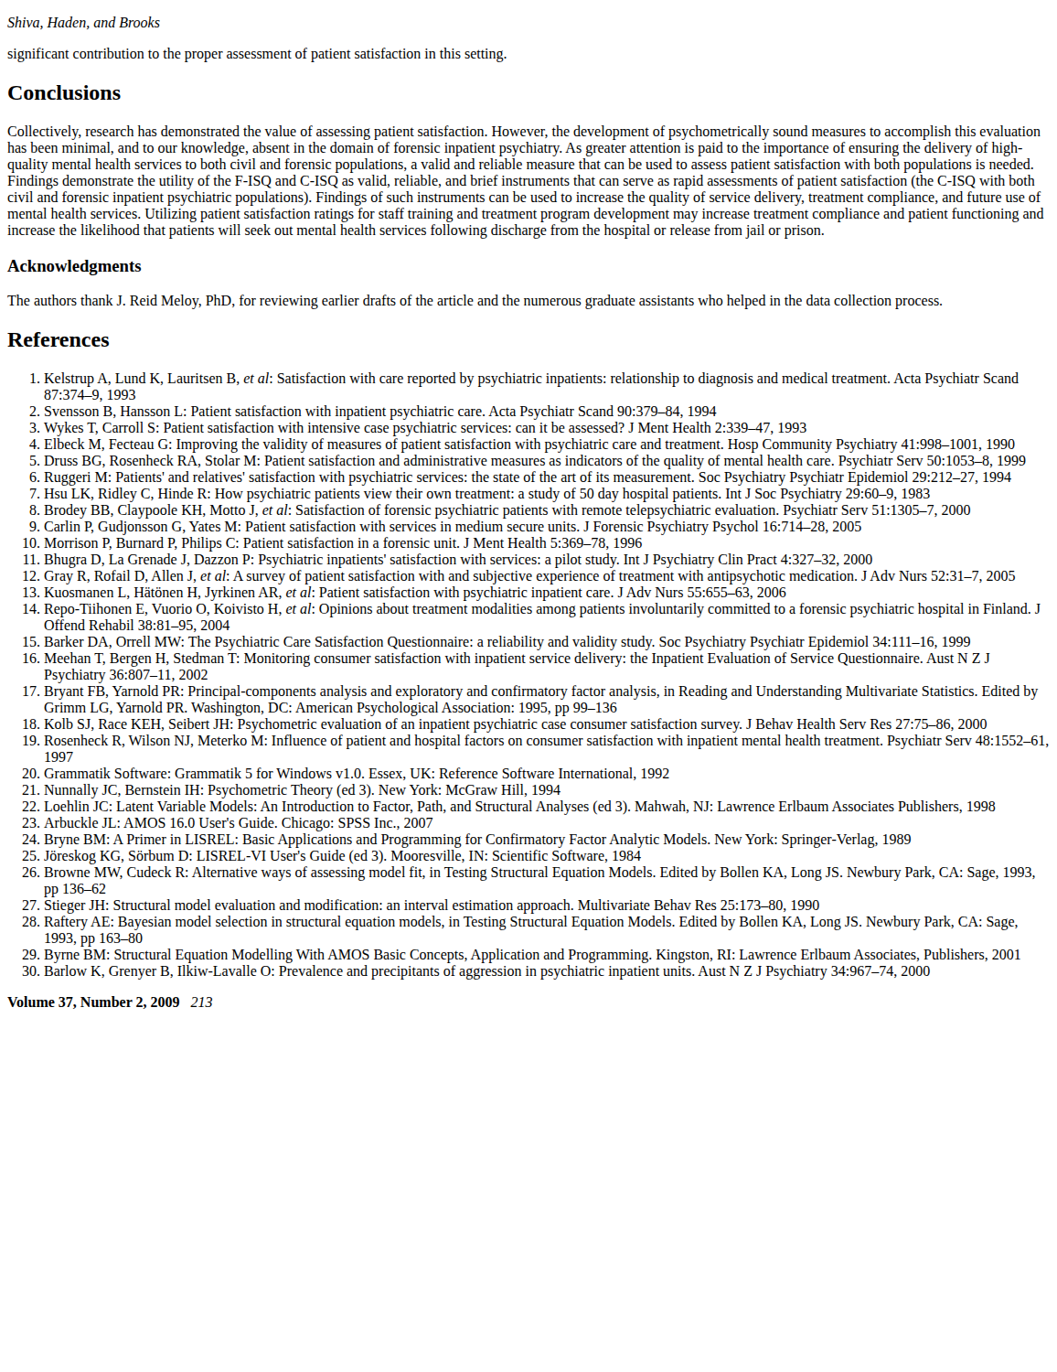Shiva, Haden, and Brooks
significant contribution to the proper assessment of patient satisfaction in this setting.
Conclusions
Collectively, research has demonstrated the value of assessing patient satisfaction. However, the development of psychometrically sound measures to accomplish this evaluation has been minimal, and to our knowledge, absent in the domain of forensic inpatient psychiatry. As greater attention is paid to the importance of ensuring the delivery of high-quality mental health services to both civil and forensic populations, a valid and reliable measure that can be used to assess patient satisfaction with both populations is needed. Findings demonstrate the utility of the F-ISQ and C-ISQ as valid, reliable, and brief instruments that can serve as rapid assessments of patient satisfaction (the C-ISQ with both civil and forensic inpatient psychiatric populations). Findings of such instruments can be used to increase the quality of service delivery, treatment compliance, and future use of mental health services. Utilizing patient satisfaction ratings for staff training and treatment program development may increase treatment compliance and patient functioning and increase the likelihood that patients will seek out mental health services following discharge from the hospital or release from jail or prison.
Acknowledgments
The authors thank J. Reid Meloy, PhD, for reviewing earlier drafts of the article and the numerous graduate assistants who helped in the data collection process.
References
Kelstrup A, Lund K, Lauritsen B, et al: Satisfaction with care reported by psychiatric inpatients: relationship to diagnosis and medical treatment. Acta Psychiatr Scand 87:374–9, 1993
Svensson B, Hansson L: Patient satisfaction with inpatient psychiatric care. Acta Psychiatr Scand 90:379–84, 1994
Wykes T, Carroll S: Patient satisfaction with intensive case psychiatric services: can it be assessed? J Ment Health 2:339–47, 1993
Elbeck M, Fecteau G: Improving the validity of measures of patient satisfaction with psychiatric care and treatment. Hosp Community Psychiatry 41:998–1001, 1990
Druss BG, Rosenheck RA, Stolar M: Patient satisfaction and administrative measures as indicators of the quality of mental health care. Psychiatr Serv 50:1053–8, 1999
Ruggeri M: Patients' and relatives' satisfaction with psychiatric services: the state of the art of its measurement. Soc Psychiatry Psychiatr Epidemiol 29:212–27, 1994
Hsu LK, Ridley C, Hinde R: How psychiatric patients view their own treatment: a study of 50 day hospital patients. Int J Soc Psychiatry 29:60–9, 1983
Brodey BB, Claypoole KH, Motto J, et al: Satisfaction of forensic psychiatric patients with remote telepsychiatric evaluation. Psychiatr Serv 51:1305–7, 2000
Carlin P, Gudjonsson G, Yates M: Patient satisfaction with services in medium secure units. J Forensic Psychiatry Psychol 16:714–28, 2005
Morrison P, Burnard P, Philips C: Patient satisfaction in a forensic unit. J Ment Health 5:369–78, 1996
Bhugra D, La Grenade J, Dazzon P: Psychiatric inpatients' satisfaction with services: a pilot study. Int J Psychiatry Clin Pract 4:327–32, 2000
Gray R, Rofail D, Allen J, et al: A survey of patient satisfaction with and subjective experience of treatment with antipsychotic medication. J Adv Nurs 52:31–7, 2005
Kuosmanen L, Hätönen H, Jyrkinen AR, et al: Patient satisfaction with psychiatric inpatient care. J Adv Nurs 55:655–63, 2006
Repo-Tiihonen E, Vuorio O, Koivisto H, et al: Opinions about treatment modalities among patients involuntarily committed to a forensic psychiatric hospital in Finland. J Offend Rehabil 38:81–95, 2004
Barker DA, Orrell MW: The Psychiatric Care Satisfaction Questionnaire: a reliability and validity study. Soc Psychiatry Psychiatr Epidemiol 34:111–16, 1999
Meehan T, Bergen H, Stedman T: Monitoring consumer satisfaction with inpatient service delivery: the Inpatient Evaluation of Service Questionnaire. Aust N Z J Psychiatry 36:807–11, 2002
Bryant FB, Yarnold PR: Principal-components analysis and exploratory and confirmatory factor analysis, in Reading and Understanding Multivariate Statistics. Edited by Grimm LG, Yarnold PR. Washington, DC: American Psychological Association: 1995, pp 99–136
Kolb SJ, Race KEH, Seibert JH: Psychometric evaluation of an inpatient psychiatric case consumer satisfaction survey. J Behav Health Serv Res 27:75–86, 2000
Rosenheck R, Wilson NJ, Meterko M: Influence of patient and hospital factors on consumer satisfaction with inpatient mental health treatment. Psychiatr Serv 48:1552–61, 1997
Grammatik Software: Grammatik 5 for Windows v1.0. Essex, UK: Reference Software International, 1992
Nunnally JC, Bernstein IH: Psychometric Theory (ed 3). New York: McGraw Hill, 1994
Loehlin JC: Latent Variable Models: An Introduction to Factor, Path, and Structural Analyses (ed 3). Mahwah, NJ: Lawrence Erlbaum Associates Publishers, 1998
Arbuckle JL: AMOS 16.0 User's Guide. Chicago: SPSS Inc., 2007
Bryne BM: A Primer in LISREL: Basic Applications and Programming for Confirmatory Factor Analytic Models. New York: Springer-Verlag, 1989
Jöreskog KG, Sörbum D: LISREL-VI User's Guide (ed 3). Mooresville, IN: Scientific Software, 1984
Browne MW, Cudeck R: Alternative ways of assessing model fit, in Testing Structural Equation Models. Edited by Bollen KA, Long JS. Newbury Park, CA: Sage, 1993, pp 136–62
Stieger JH: Structural model evaluation and modification: an interval estimation approach. Multivariate Behav Res 25:173–80, 1990
Raftery AE: Bayesian model selection in structural equation models, in Testing Structural Equation Models. Edited by Bollen KA, Long JS. Newbury Park, CA: Sage, 1993, pp 163–80
Byrne BM: Structural Equation Modelling With AMOS Basic Concepts, Application and Programming. Kingston, RI: Lawrence Erlbaum Associates, Publishers, 2001
Barlow K, Grenyer B, Ilkiw-Lavalle O: Prevalence and precipitants of aggression in psychiatric inpatient units. Aust N Z J Psychiatry 34:967–74, 2000
Volume 37, Number 2, 2009 213